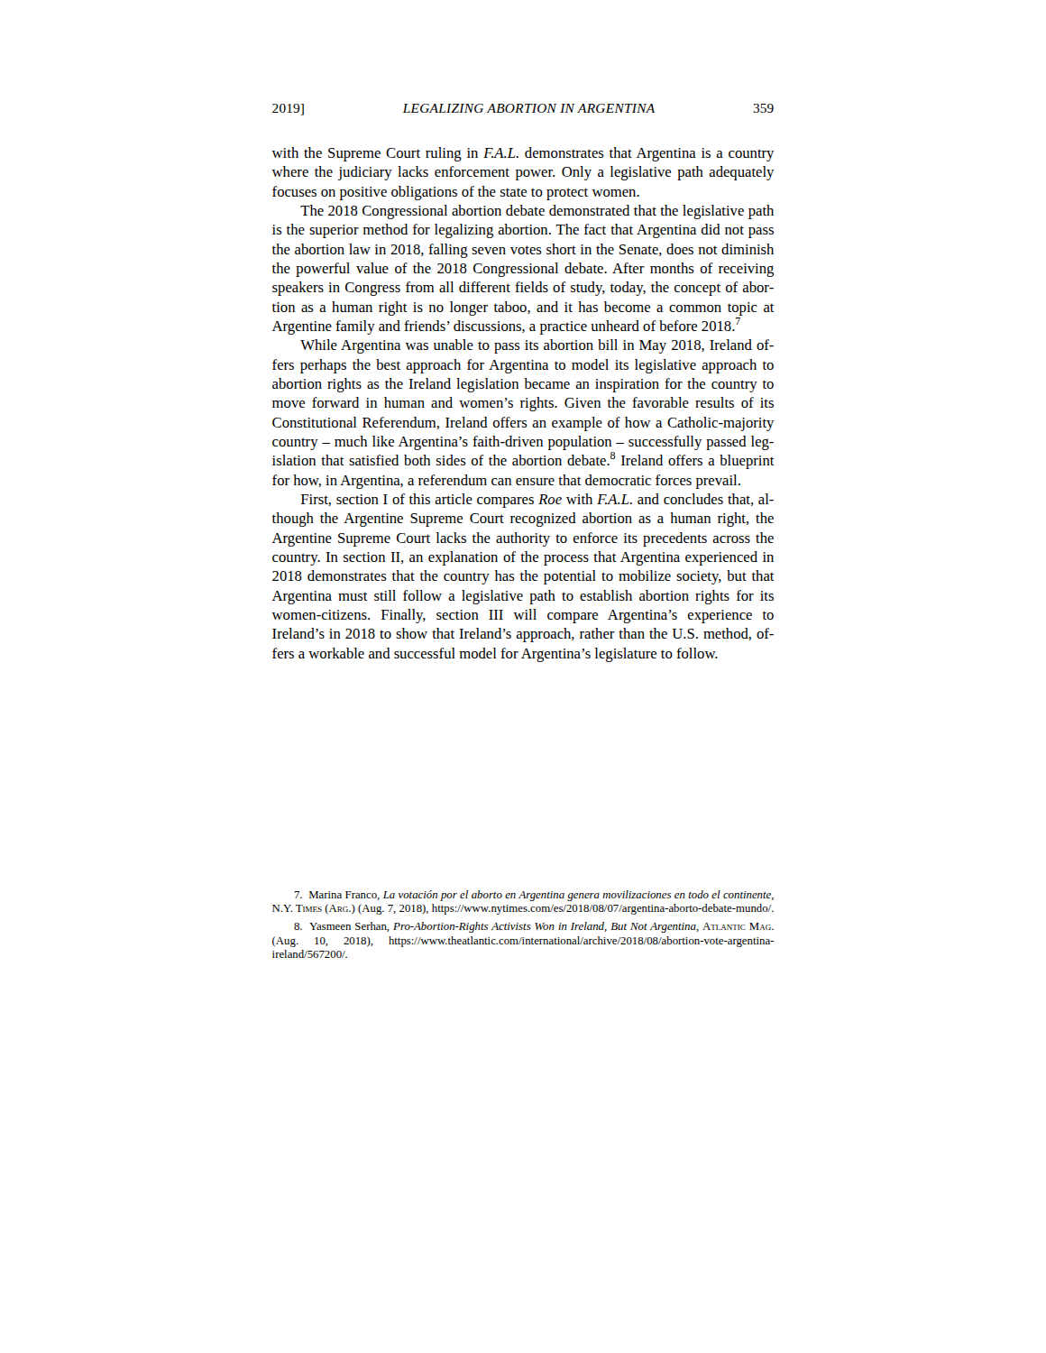2019] LEGALIZING ABORTION IN ARGENTINA 359
with the Supreme Court ruling in F.A.L. demonstrates that Argentina is a country where the judiciary lacks enforcement power. Only a legislative path adequately focuses on positive obligations of the state to protect women.
The 2018 Congressional abortion debate demonstrated that the legislative path is the superior method for legalizing abortion. The fact that Argentina did not pass the abortion law in 2018, falling seven votes short in the Senate, does not diminish the powerful value of the 2018 Congressional debate. After months of receiving speakers in Congress from all different fields of study, today, the concept of abortion as a human right is no longer taboo, and it has become a common topic at Argentine family and friends’ discussions, a practice unheard of before 2018.7
While Argentina was unable to pass its abortion bill in May 2018, Ireland offers perhaps the best approach for Argentina to model its legislative approach to abortion rights as the Ireland legislation became an inspiration for the country to move forward in human and women’s rights. Given the favorable results of its Constitutional Referendum, Ireland offers an example of how a Catholic-majority country – much like Argentina’s faith-driven population – successfully passed legislation that satisfied both sides of the abortion debate.8 Ireland offers a blueprint for how, in Argentina, a referendum can ensure that democratic forces prevail.
First, section I of this article compares Roe with F.A.L. and concludes that, although the Argentine Supreme Court recognized abortion as a human right, the Argentine Supreme Court lacks the authority to enforce its precedents across the country. In section II, an explanation of the process that Argentina experienced in 2018 demonstrates that the country has the potential to mobilize society, but that Argentina must still follow a legislative path to establish abortion rights for its women-citizens. Finally, section III will compare Argentina’s experience to Ireland’s in 2018 to show that Ireland’s approach, rather than the U.S. method, offers a workable and successful model for Argentina’s legislature to follow.
7. Marina Franco, La votación por el aborto en Argentina genera movilizaciones en todo el continente, N.Y. Times (Arg.) (Aug. 7, 2018), https://www.nytimes.com/es/2018/08/07/argentina-aborto-debate-mundo/.
8. Yasmeen Serhan, Pro-Abortion-Rights Activists Won in Ireland, But Not Argentina, Atlantic Mag. (Aug. 10, 2018), https://www.theatlantic.com/international/archive/2018/08/abortion-vote-argentina-ireland/567200/.